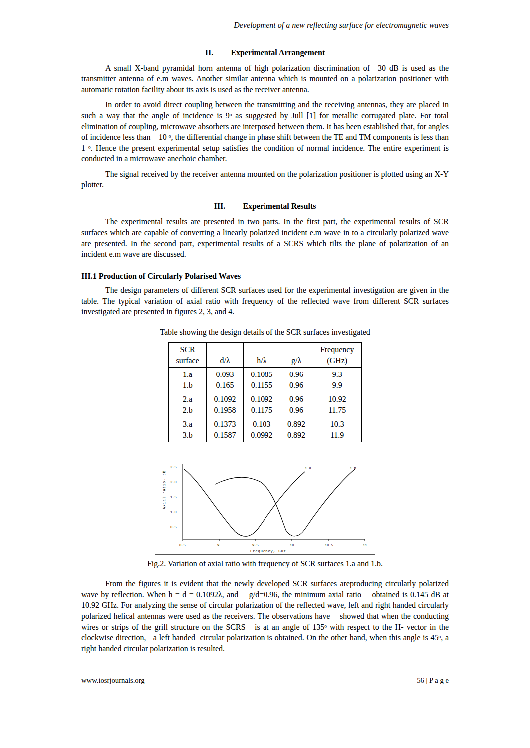Development of a new reflecting surface for electromagnetic waves
II. Experimental Arrangement
A small X-band pyramidal horn antenna of high polarization discrimination of −30 dB is used as the transmitter antenna of e.m waves. Another similar antenna which is mounted on a polarization positioner with automatic rotation facility about its axis is used as the receiver antenna.
In order to avoid direct coupling between the transmitting and the receiving antennas, they are placed in such a way that the angle of incidence is 9ᵒ as suggested by Jull [1] for metallic corrugated plate. For total elimination of coupling, microwave absorbers are interposed between them. It has been established that, for angles of incidence less than 10 ᵒ, the differential change in phase shift between the TE and TM components is less than 1 ᵒ. Hence the present experimental setup satisfies the condition of normal incidence. The entire experiment is conducted in a microwave anechoic chamber.
The signal received by the receiver antenna mounted on the polarization positioner is plotted using an X-Y plotter.
III. Experimental Results
The experimental results are presented in two parts. In the first part, the experimental results of SCR surfaces which are capable of converting a linearly polarized incident e.m wave in to a circularly polarized wave are presented. In the second part, experimental results of a SCRS which tilts the plane of polarization of an incident e.m wave are discussed.
III.1 Production of Circularly Polarised Waves
The design parameters of different SCR surfaces used for the experimental investigation are given in the table. The typical variation of axial ratio with frequency of the reflected wave from different SCR surfaces investigated are presented in figures 2, 3, and 4.
Table showing the design details of the SCR surfaces investigated
| SCR surface | d/λ | h/λ | g/λ | Frequency (GHz) |
| --- | --- | --- | --- | --- |
| 1.a 1.b | 0.093 0.165 | 0.1085 0.1155 | 0.96 0.96 | 9.3 9.9 |
| 2.a 2.b | 0.1092 0.1958 | 0.1092 0.1175 | 0.96 0.96 | 10.92 11.75 |
| 3.a 3.b | 0.1373 0.1587 | 0.103 0.0992 | 0.892 0.892 | 10.3 11.9 |
Axial ratio, dB 2.5 2.0 1.5 1.0 0.5 8.5 9 9.5 10 10.5 11 Frequency, GHz 1.a 1.b
Fig.2. Variation of axial ratio with frequency of SCR surfaces 1.a and 1.b.
From the figures it is evident that the newly developed SCR surfaces areproducing circularly polarized wave by reflection. When h = d = 0.1092λ, and g/d=0.96, the minimum axial ratio obtained is 0.145 dB at 10.92 GHz. For analyzing the sense of circular polarization of the reflected wave, left and right handed circularly polarized helical antennas were used as the receivers. The observations have showed that when the conducting wires or strips of the grill structure on the SCRS is at an angle of 135ᵒ with respect to the H- vector in the clockwise direction, a left handed circular polarization is obtained. On the other hand, when this angle is 45ᵒ, a right handed circular polarization is resulted.
www.iosrjournals.org 56 | P a g e